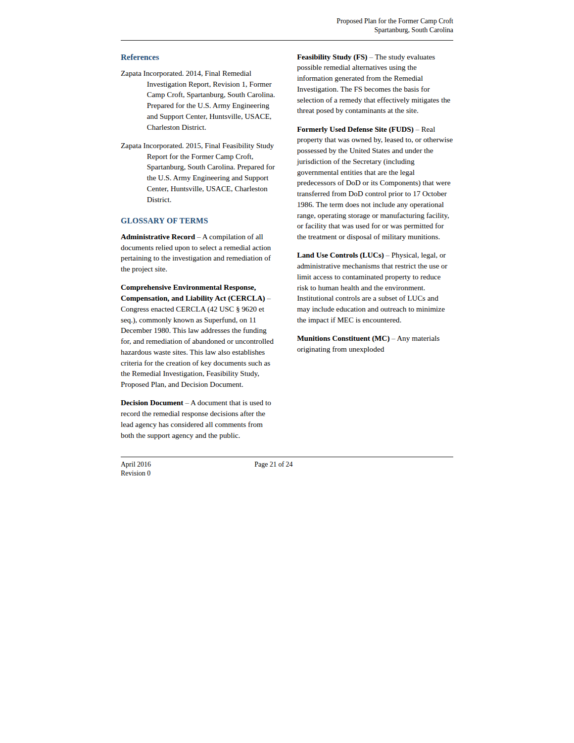Proposed Plan for the Former Camp Croft Spartanburg, South Carolina
References
Zapata Incorporated. 2014, Final Remedial Investigation Report, Revision 1, Former Camp Croft, Spartanburg, South Carolina. Prepared for the U.S. Army Engineering and Support Center, Huntsville, USACE, Charleston District.
Zapata Incorporated. 2015, Final Feasibility Study Report for the Former Camp Croft, Spartanburg, South Carolina. Prepared for the U.S. Army Engineering and Support Center, Huntsville, USACE, Charleston District.
GLOSSARY OF TERMS
Administrative Record – A compilation of all documents relied upon to select a remedial action pertaining to the investigation and remediation of the project site.
Comprehensive Environmental Response, Compensation, and Liability Act (CERCLA) – Congress enacted CERCLA (42 USC § 9620 et seq.), commonly known as Superfund, on 11 December 1980. This law addresses the funding for, and remediation of abandoned or uncontrolled hazardous waste sites. This law also establishes criteria for the creation of key documents such as the Remedial Investigation, Feasibility Study, Proposed Plan, and Decision Document.
Decision Document – A document that is used to record the remedial response decisions after the lead agency has considered all comments from both the support agency and the public.
Feasibility Study (FS) – The study evaluates possible remedial alternatives using the information generated from the Remedial Investigation. The FS becomes the basis for selection of a remedy that effectively mitigates the threat posed by contaminants at the site.
Formerly Used Defense Site (FUDS) – Real property that was owned by, leased to, or otherwise possessed by the United States and under the jurisdiction of the Secretary (including governmental entities that are the legal predecessors of DoD or its Components) that were transferred from DoD control prior to 17 October 1986. The term does not include any operational range, operating storage or manufacturing facility, or facility that was used for or was permitted for the treatment or disposal of military munitions.
Land Use Controls (LUCs) – Physical, legal, or administrative mechanisms that restrict the use or limit access to contaminated property to reduce risk to human health and the environment. Institutional controls are a subset of LUCs and may include education and outreach to minimize the impact if MEC is encountered.
Munitions Constituent (MC) – Any materials originating from unexploded
April 2016
Revision 0
Page 21 of 24